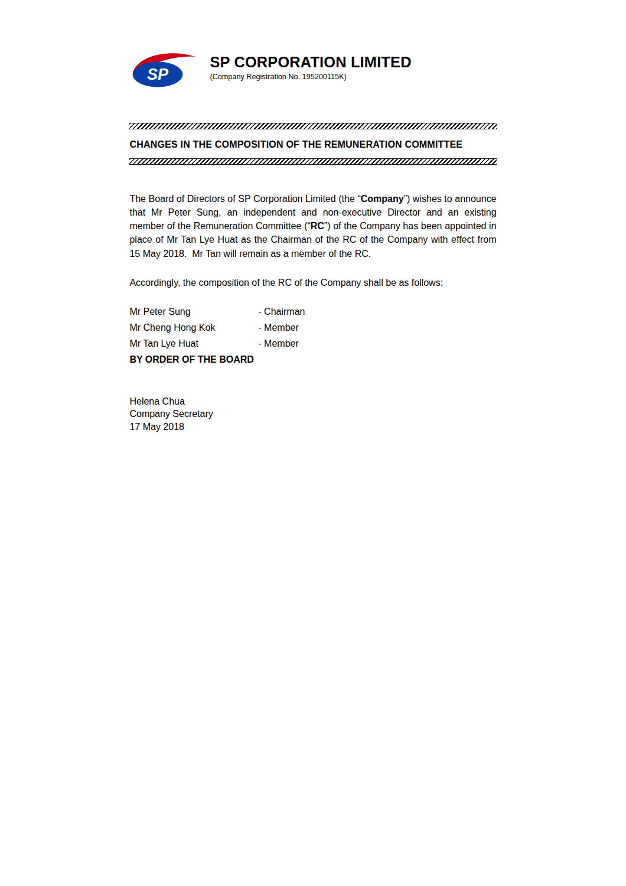SP
SP CORPORATION LIMITED
(Company Registration No. 195200115K)
Changes in the Composition of the Remuneration Committee
The Board of Directors of SP Corporation Limited (the “Company”) wishes to announce that Mr Peter Sung, an independent and non-executive Director and an existing member of the Remuneration Committee (“RC”) of the Company has been appointed in place of Mr Tan Lye Huat as the Chairman of the RC of the Company with effect from 15 May 2018. Mr Tan will remain as a member of the RC.
Accordingly, the composition of the RC of the Company shall be as follows:
| Mr Peter Sung | - Chairman |
| Mr Cheng Hong Kok | - Member |
| Mr Tan Lye Huat | - Member |
By Order of the Board
Helena Chua
Company Secretary
17 May 2018